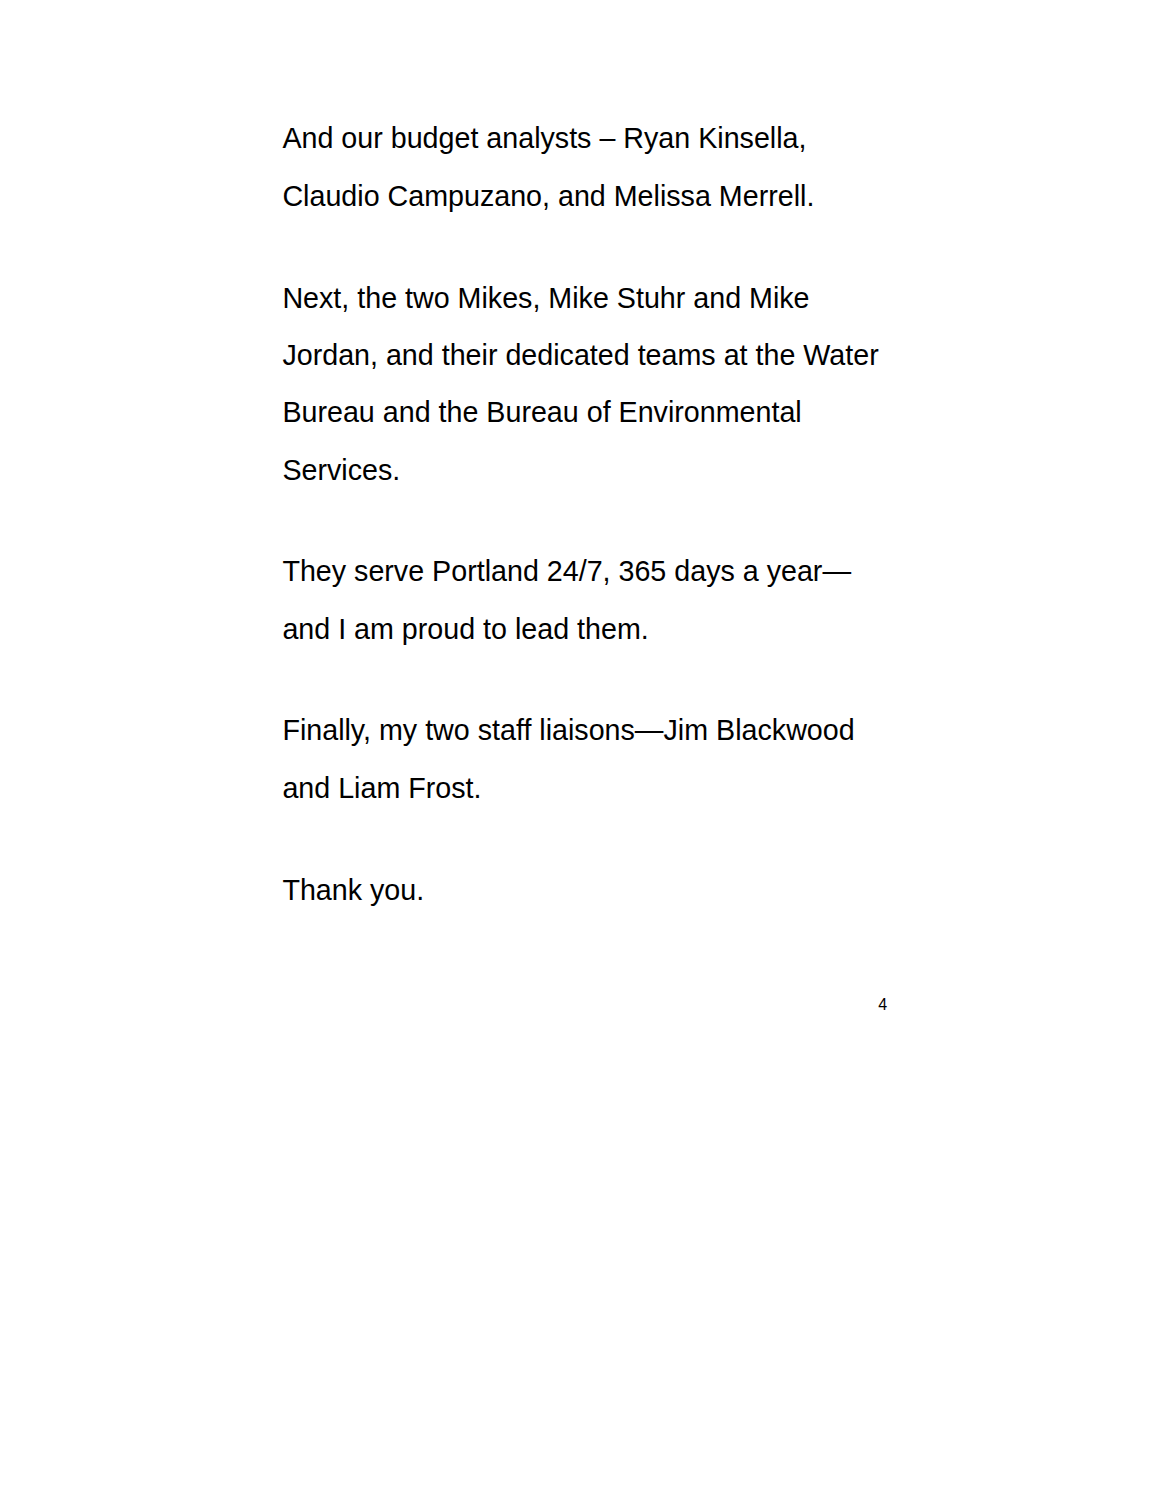And our budget analysts – Ryan Kinsella, Claudio Campuzano, and Melissa Merrell.
Next, the two Mikes, Mike Stuhr and Mike Jordan, and their dedicated teams at the Water Bureau and the Bureau of Environmental Services.
They serve Portland 24/7, 365 days a year—and I am proud to lead them.
Finally, my two staff liaisons—Jim Blackwood and Liam Frost.
Thank you.
4